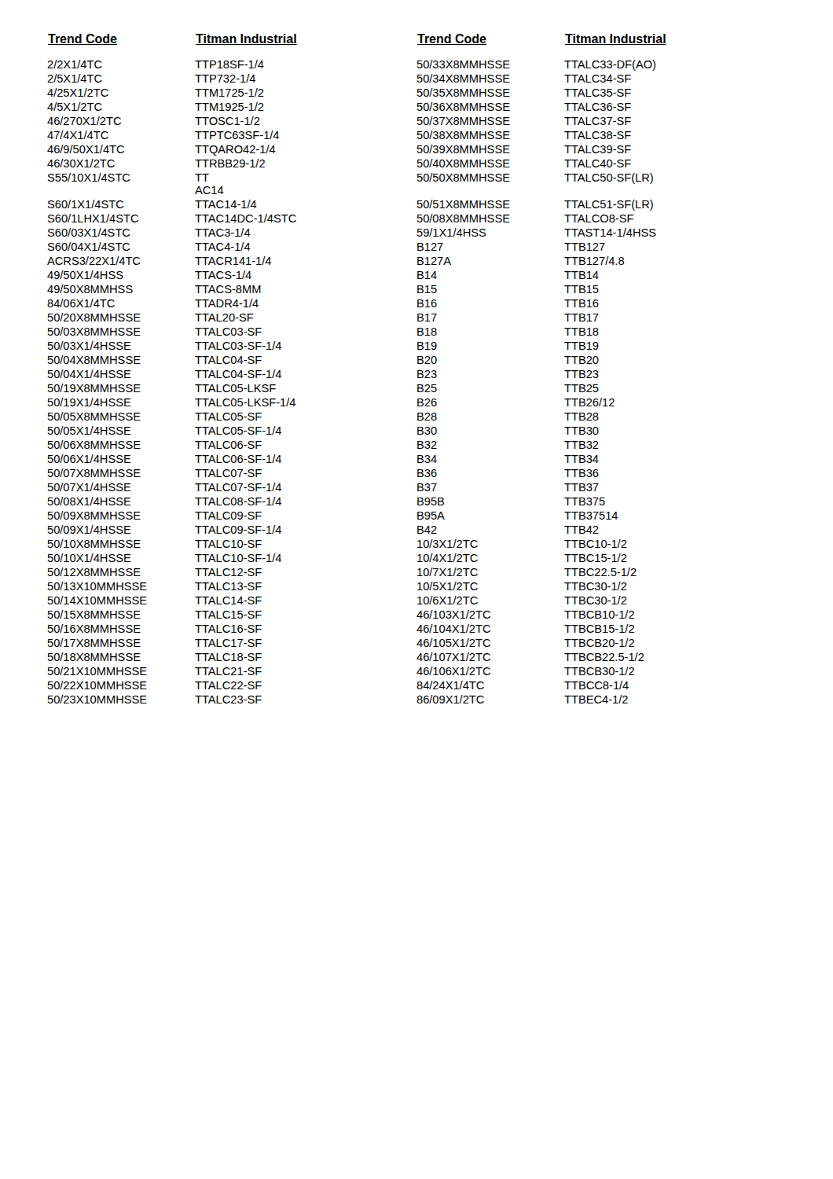| Trend Code | Titman Industrial | Trend Code | Titman Industrial |
| --- | --- | --- | --- |
| 2/2X1/4TC | TTP18SF-1/4 | 50/33X8MMHSSE | TTALC33-DF(AO) |
| 2/5X1/4TC | TTP732-1/4 | 50/34X8MMHSSE | TTALC34-SF |
| 4/25X1/2TC | TTM1725-1/2 | 50/35X8MMHSSE | TTALC35-SF |
| 4/5X1/2TC | TTM1925-1/2 | 50/36X8MMHSSE | TTALC36-SF |
| 46/270X1/2TC | TTOSC1-1/2 | 50/37X8MMHSSE | TTALC37-SF |
| 47/4X1/4TC | TTPTC63SF-1/4 | 50/38X8MMHSSE | TTALC38-SF |
| 46/9/50X1/4TC | TTQARO42-1/4 | 50/39X8MMHSSE | TTALC39-SF |
| 46/30X1/2TC | TTRBB29-1/2 | 50/40X8MMHSSE | TTALC40-SF |
| S55/10X1/4STC | TT AC14 | 50/50X8MMHSSE | TTALC50-SF(LR) |
| S60/1X1/4STC | TTAC14-1/4 | 50/51X8MMHSSE | TTALC51-SF(LR) |
| S60/1LHX1/4STC | TTAC14DC-1/4STC | 50/08X8MMHSSE | TTALCO8-SF |
| S60/03X1/4STC | TTAC3-1/4 | 59/1X1/4HSS | TTAST14-1/4HSS |
| S60/04X1/4STC | TTAC4-1/4 | B127 | TTB127 |
| ACRS3/22X1/4TC | TTACR141-1/4 | B127A | TTB127/4.8 |
| 49/50X1/4HSS | TTACS-1/4 | B14 | TTB14 |
| 49/50X8MMHSS | TTACS-8MM | B15 | TTB15 |
| 84/06X1/4TC | TTADR4-1/4 | B16 | TTB16 |
| 50/20X8MMHSSE | TTAL20-SF | B17 | TTB17 |
| 50/03X8MMHSSE | TTALC03-SF | B18 | TTB18 |
| 50/03X1/4HSSE | TTALC03-SF-1/4 | B19 | TTB19 |
| 50/04X8MMHSSE | TTALC04-SF | B20 | TTB20 |
| 50/04X1/4HSSE | TTALC04-SF-1/4 | B23 | TTB23 |
| 50/19X8MMHSSE | TTALC05-LKSF | B25 | TTB25 |
| 50/19X1/4HSSE | TTALC05-LKSF-1/4 | B26 | TTB26/12 |
| 50/05X8MMHSSE | TTALC05-SF | B28 | TTB28 |
| 50/05X1/4HSSE | TTALC05-SF-1/4 | B30 | TTB30 |
| 50/06X8MMHSSE | TTALC06-SF | B32 | TTB32 |
| 50/06X1/4HSSE | TTALC06-SF-1/4 | B34 | TTB34 |
| 50/07X8MMHSSE | TTALC07-SF | B36 | TTB36 |
| 50/07X1/4HSSE | TTALC07-SF-1/4 | B37 | TTB37 |
| 50/08X1/4HSSE | TTALC08-SF-1/4 | B95B | TTB375 |
| 50/09X8MMHSSE | TTALC09-SF | B95A | TTB37514 |
| 50/09X1/4HSSE | TTALC09-SF-1/4 | B42 | TTB42 |
| 50/10X8MMHSSE | TTALC10-SF | 10/3X1/2TC | TTBC10-1/2 |
| 50/10X1/4HSSE | TTALC10-SF-1/4 | 10/4X1/2TC | TTBC15-1/2 |
| 50/12X8MMHSSE | TTALC12-SF | 10/7X1/2TC | TTBC22.5-1/2 |
| 50/13X10MMHSSE | TTALC13-SF | 10/5X1/2TC | TTBC30-1/2 |
| 50/14X10MMHSSE | TTALC14-SF | 10/6X1/2TC | TTBC30-1/2 |
| 50/15X8MMHSSE | TTALC15-SF | 46/103X1/2TC | TTBCB10-1/2 |
| 50/16X8MMHSSE | TTALC16-SF | 46/104X1/2TC | TTBCB15-1/2 |
| 50/17X8MMHSSE | TTALC17-SF | 46/105X1/2TC | TTBCB20-1/2 |
| 50/18X8MMHSSE | TTALC18-SF | 46/107X1/2TC | TTBCB22.5-1/2 |
| 50/21X10MMHSSE | TTALC21-SF | 46/106X1/2TC | TTBCB30-1/2 |
| 50/22X10MMHSSE | TTALC22-SF | 84/24X1/4TC | TTBCC8-1/4 |
| 50/23X10MMHSSE | TTALC23-SF | 86/09X1/2TC | TTBEC4-1/2 |